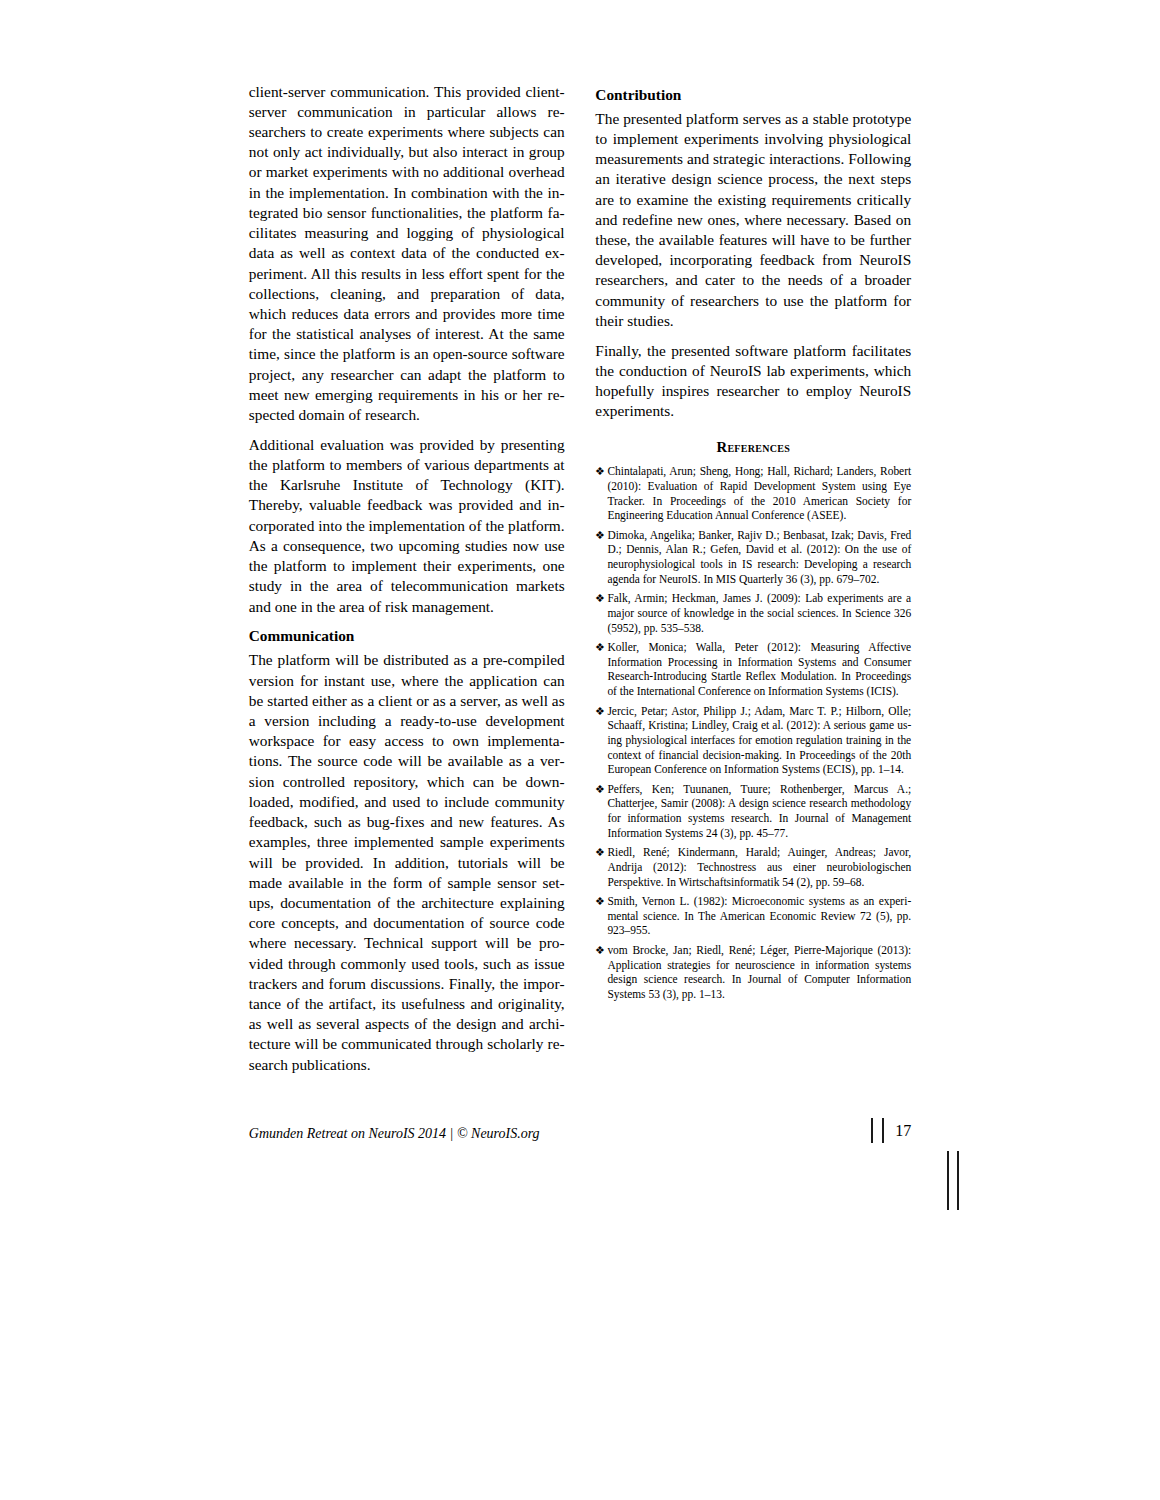client-server communication. This provided client-server communication in particular allows researchers to create experiments where subjects can not only act individually, but also interact in group or market experiments with no additional overhead in the implementation. In combination with the integrated bio sensor functionalities, the platform facilitates measuring and logging of physiological data as well as context data of the conducted experiment. All this results in less effort spent for the collections, cleaning, and preparation of data, which reduces data errors and provides more time for the statistical analyses of interest. At the same time, since the platform is an open-source software project, any researcher can adapt the platform to meet new emerging requirements in his or her respected domain of research.
Additional evaluation was provided by presenting the platform to members of various departments at the Karlsruhe Institute of Technology (KIT). Thereby, valuable feedback was provided and incorporated into the implementation of the platform. As a consequence, two upcoming studies now use the platform to implement their experiments, one study in the area of telecommunication markets and one in the area of risk management.
Communication
The platform will be distributed as a pre-compiled version for instant use, where the application can be started either as a client or as a server, as well as a version including a ready-to-use development workspace for easy access to own implementations. The source code will be available as a version controlled repository, which can be downloaded, modified, and used to include community feedback, such as bug-fixes and new features. As examples, three implemented sample experiments will be provided. In addition, tutorials will be made available in the form of sample sensor setups, documentation of the architecture explaining core concepts, and documentation of source code where necessary. Technical support will be provided through commonly used tools, such as issue trackers and forum discussions. Finally, the importance of the artifact, its usefulness and originality, as well as several aspects of the design and architecture will be communicated through scholarly research publications.
Contribution
The presented platform serves as a stable prototype to implement experiments involving physiological measurements and strategic interactions. Following an iterative design science process, the next steps are to examine the existing requirements critically and redefine new ones, where necessary. Based on these, the available features will have to be further developed, incorporating feedback from NeuroIS researchers, and cater to the needs of a broader community of researchers to use the platform for their studies.
Finally, the presented software platform facilitates the conduction of NeuroIS lab experiments, which hopefully inspires researcher to employ NeuroIS experiments.
References
Chintalapati, Arun; Sheng, Hong; Hall, Richard; Landers, Robert (2010): Evaluation of Rapid Development System using Eye Tracker. In Proceedings of the 2010 American Society for Engineering Education Annual Conference (ASEE).
Dimoka, Angelika; Banker, Rajiv D.; Benbasat, Izak; Davis, Fred D.; Dennis, Alan R.; Gefen, David et al. (2012): On the use of neurophysiological tools in IS research: Developing a research agenda for NeuroIS. In MIS Quarterly 36 (3), pp. 679–702.
Falk, Armin; Heckman, James J. (2009): Lab experiments are a major source of knowledge in the social sciences. In Science 326 (5952), pp. 535–538.
Koller, Monica; Walla, Peter (2012): Measuring Affective Information Processing in Information Systems and Consumer Research-Introducing Startle Reflex Modulation. In Proceedings of the International Conference on Information Systems (ICIS).
Jercic, Petar; Astor, Philipp J.; Adam, Marc T. P.; Hilborn, Olle; Schaaff, Kristina; Lindley, Craig et al. (2012): A serious game using physiological interfaces for emotion regulation training in the context of financial decision-making. In Proceedings of the 20th European Conference on Information Systems (ECIS), pp. 1–14.
Peffers, Ken; Tuunanen, Tuure; Rothenberger, Marcus A.; Chatterjee, Samir (2008): A design science research methodology for information systems research. In Journal of Management Information Systems 24 (3), pp. 45–77.
Riedl, René; Kindermann, Harald; Auinger, Andreas; Javor, Andrija (2012): Technostress aus einer neurobiologischen Perspektive. In Wirtschaftsinformatik 54 (2), pp. 59–68.
Smith, Vernon L. (1982): Microeconomic systems as an experimental science. In The American Economic Review 72 (5), pp. 923–955.
vom Brocke, Jan; Riedl, René; Léger, Pierre-Majorique (2013): Application strategies for neuroscience in information systems design science research. In Journal of Computer Information Systems 53 (3), pp. 1–13.
Gmunden Retreat on NeuroIS 2014 | © NeuroIS.org
17